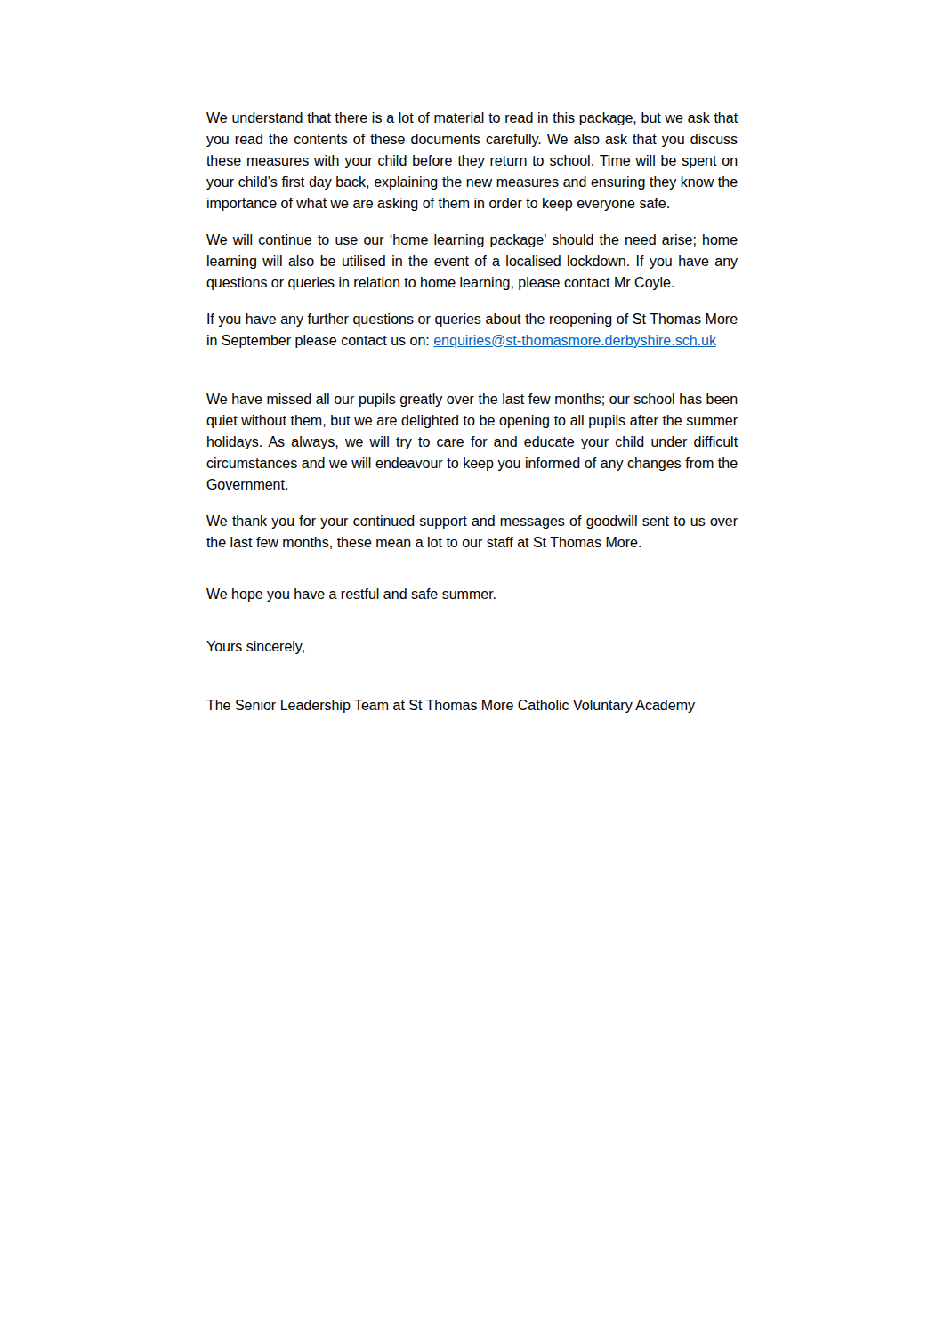We understand that there is a lot of material to read in this package, but we ask that you read the contents of these documents carefully. We also ask that you discuss these measures with your child before they return to school. Time will be spent on your child’s first day back, explaining the new measures and ensuring they know the importance of what we are asking of them in order to keep everyone safe.
We will continue to use our ‘home learning package’ should the need arise; home learning will also be utilised in the event of a localised lockdown. If you have any questions or queries in relation to home learning, please contact Mr Coyle.
If you have any further questions or queries about the reopening of St Thomas More in September please contact us on: enquiries@st-thomasmore.derbyshire.sch.uk
We have missed all our pupils greatly over the last few months; our school has been quiet without them, but we are delighted to be opening to all pupils after the summer holidays. As always, we will try to care for and educate your child under difficult circumstances and we will endeavour to keep you informed of any changes from the Government.
We thank you for your continued support and messages of goodwill sent to us over the last few months, these mean a lot to our staff at St Thomas More.
We hope you have a restful and safe summer.
Yours sincerely,
The Senior Leadership Team at St Thomas More Catholic Voluntary Academy